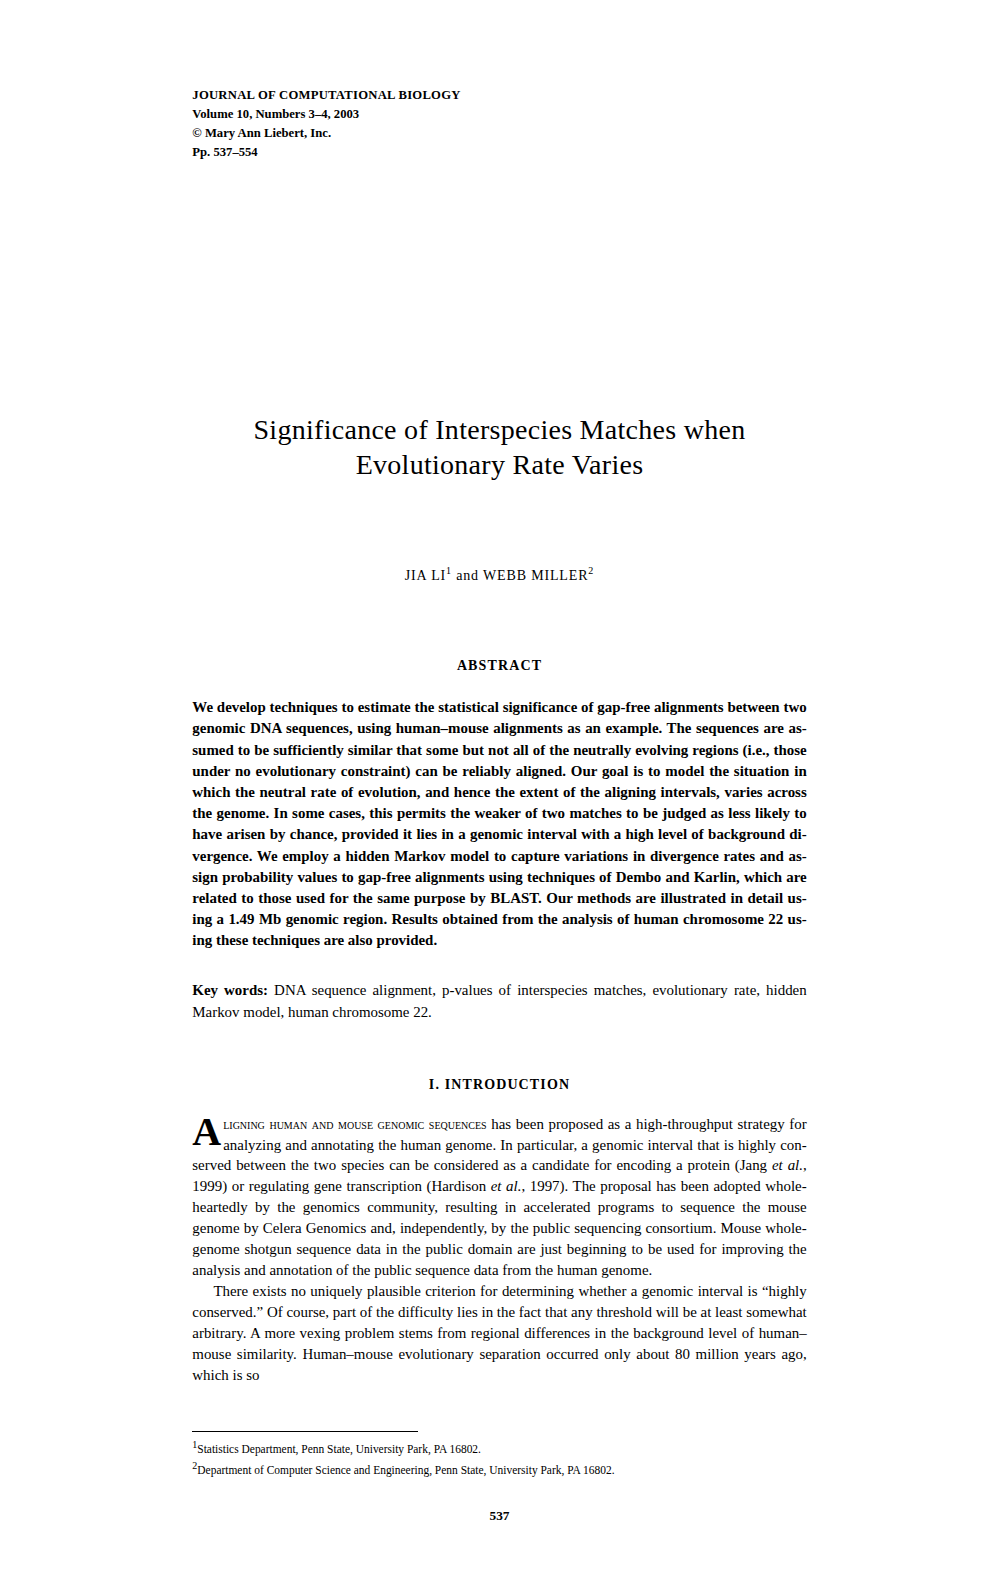JOURNAL OF COMPUTATIONAL BIOLOGY
Volume 10, Numbers 3–4, 2003
© Mary Ann Liebert, Inc.
Pp. 537–554
Significance of Interspecies Matches when
Evolutionary Rate Varies
JIA LI1 and WEBB MILLER2
ABSTRACT
We develop techniques to estimate the statistical significance of gap-free alignments between two genomic DNA sequences, using human–mouse alignments as an example. The sequences are assumed to be sufficiently similar that some but not all of the neutrally evolving regions (i.e., those under no evolutionary constraint) can be reliably aligned. Our goal is to model the situation in which the neutral rate of evolution, and hence the extent of the aligning intervals, varies across the genome. In some cases, this permits the weaker of two matches to be judged as less likely to have arisen by chance, provided it lies in a genomic interval with a high level of background divergence. We employ a hidden Markov model to capture variations in divergence rates and assign probability values to gap-free alignments using techniques of Dembo and Karlin, which are related to those used for the same purpose by BLAST. Our methods are illustrated in detail using a 1.49 Mb genomic region. Results obtained from the analysis of human chromosome 22 using these techniques are also provided.
Key words: DNA sequence alignment, p-values of interspecies matches, evolutionary rate, hidden Markov model, human chromosome 22.
I. INTRODUCTION
Aligning human and mouse genomic sequences has been proposed as a high-throughput strategy for analyzing and annotating the human genome. In particular, a genomic interval that is highly conserved between the two species can be considered as a candidate for encoding a protein (Jang et al., 1999) or regulating gene transcription (Hardison et al., 1997). The proposal has been adopted whole-heartedly by the genomics community, resulting in accelerated programs to sequence the mouse genome by Celera Genomics and, independently, by the public sequencing consortium. Mouse whole-genome shotgun sequence data in the public domain are just beginning to be used for improving the analysis and annotation of the public sequence data from the human genome.
There exists no uniquely plausible criterion for determining whether a genomic interval is “highly conserved.” Of course, part of the difficulty lies in the fact that any threshold will be at least somewhat arbitrary. A more vexing problem stems from regional differences in the background level of human–mouse similarity. Human–mouse evolutionary separation occurred only about 80 million years ago, which is so
1Statistics Department, Penn State, University Park, PA 16802.
2Department of Computer Science and Engineering, Penn State, University Park, PA 16802.
537